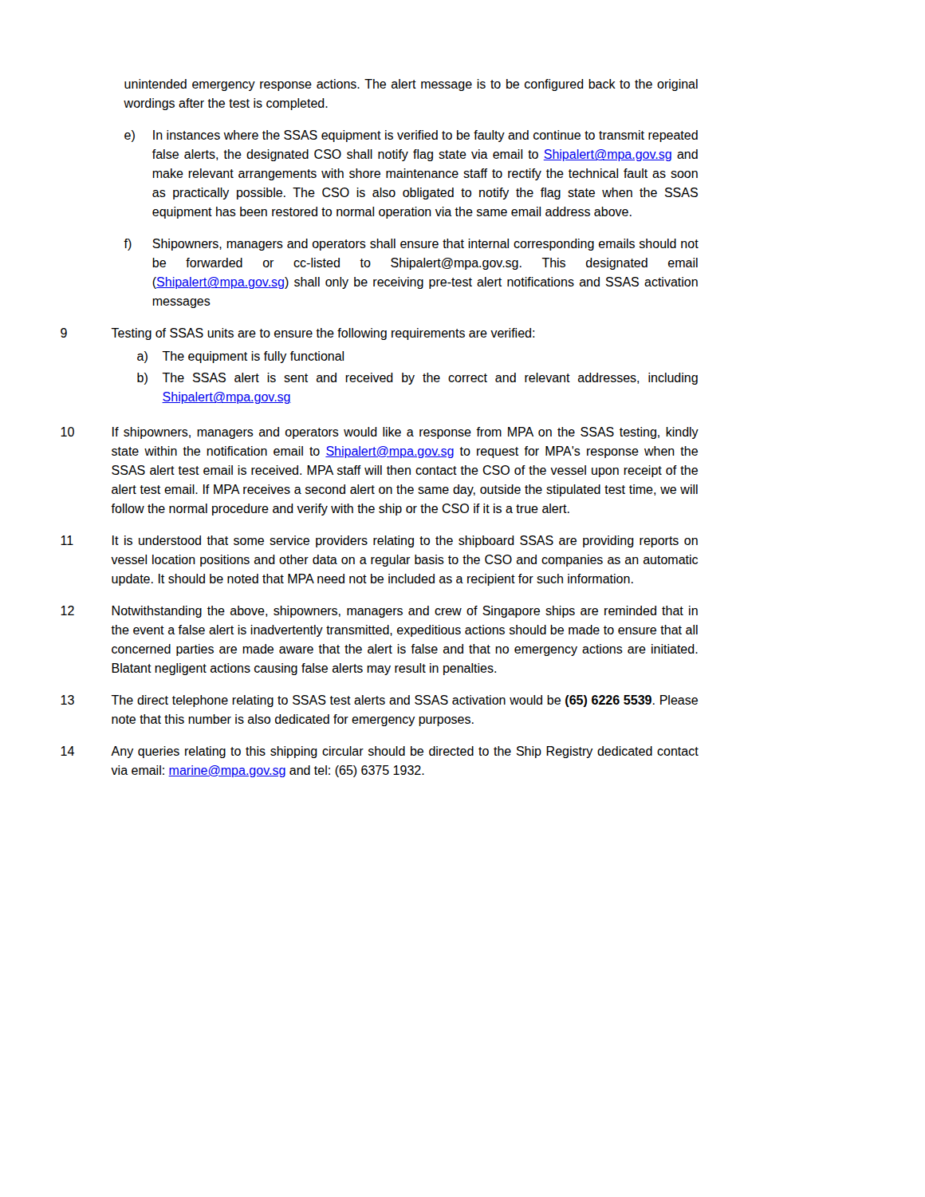unintended emergency response actions. The alert message is to be configured back to the original wordings after the test is completed.
e)
In instances where the SSAS equipment is verified to be faulty and continue to transmit repeated false alerts, the designated CSO shall notify flag state via email to Shipalert@mpa.gov.sg and make relevant arrangements with shore maintenance staff to rectify the technical fault as soon as practically possible. The CSO is also obligated to notify the flag state when the SSAS equipment has been restored to normal operation via the same email address above.
f)
Shipowners, managers and operators shall ensure that internal corresponding emails should not be forwarded or cc-listed to Shipalert@mpa.gov.sg. This designated email (Shipalert@mpa.gov.sg) shall only be receiving pre-test alert notifications and SSAS activation messages
9
Testing of SSAS units are to ensure the following requirements are verified:
a)
The equipment is fully functional
b)
The SSAS alert is sent and received by the correct and relevant addresses, including Shipalert@mpa.gov.sg
10
If shipowners, managers and operators would like a response from MPA on the SSAS testing, kindly state within the notification email to Shipalert@mpa.gov.sg to request for MPA's response when the SSAS alert test email is received. MPA staff will then contact the CSO of the vessel upon receipt of the alert test email. If MPA receives a second alert on the same day, outside the stipulated test time, we will follow the normal procedure and verify with the ship or the CSO if it is a true alert.
11
It is understood that some service providers relating to the shipboard SSAS are providing reports on vessel location positions and other data on a regular basis to the CSO and companies as an automatic update. It should be noted that MPA need not be included as a recipient for such information.
12
Notwithstanding the above, shipowners, managers and crew of Singapore ships are reminded that in the event a false alert is inadvertently transmitted, expeditious actions should be made to ensure that all concerned parties are made aware that the alert is false and that no emergency actions are initiated. Blatant negligent actions causing false alerts may result in penalties.
13
The direct telephone relating to SSAS test alerts and SSAS activation would be (65) 6226 5539. Please note that this number is also dedicated for emergency purposes.
14
Any queries relating to this shipping circular should be directed to the Ship Registry dedicated contact via email: marine@mpa.gov.sg and tel: (65) 6375 1932.